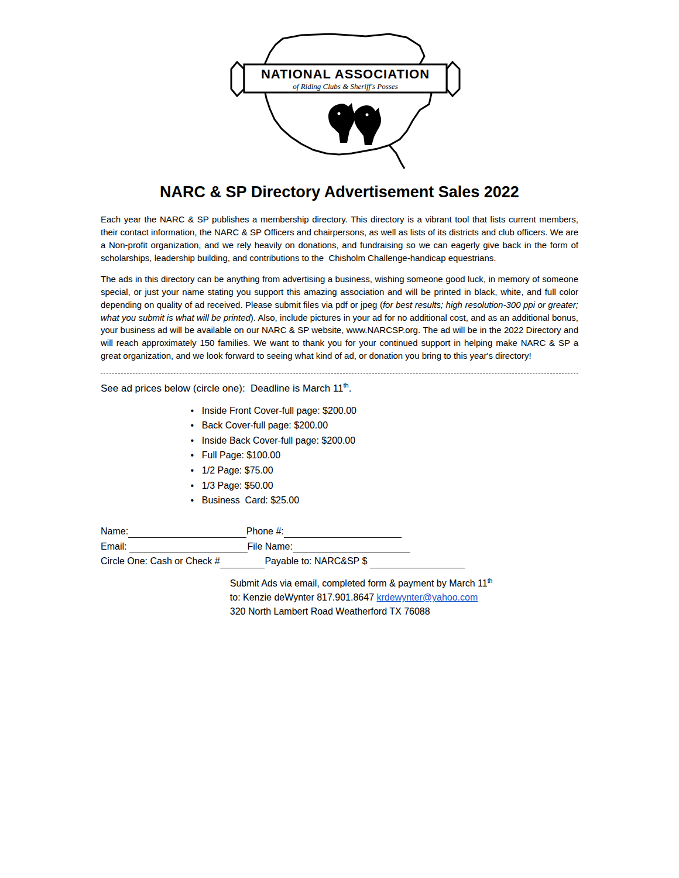NATIONAL ASSOCIATION of Riding Clubs & Sheriff's Posses
NARC & SP Directory Advertisement Sales 2022
Each year the NARC & SP publishes a membership directory. This directory is a vibrant tool that lists current members, their contact information, the NARC & SP Officers and chairpersons, as well as lists of its districts and club officers. We are a Non-profit organization, and we rely heavily on donations, and fundraising so we can eagerly give back in the form of scholarships, leadership building, and contributions to the Chisholm Challenge-handicap equestrians.
The ads in this directory can be anything from advertising a business, wishing someone good luck, in memory of someone special, or just your name stating you support this amazing association and will be printed in black, white, and full color depending on quality of ad received. Please submit files via pdf or jpeg (for best results; high resolution-300 ppi or greater; what you submit is what will be printed). Also, include pictures in your ad for no additional cost, and as an additional bonus, your business ad will be available on our NARC & SP website, www.NARCSP.org. The ad will be in the 2022 Directory and will reach approximately 150 families. We want to thank you for your continued support in helping make NARC & SP a great organization, and we look forward to seeing what kind of ad, or donation you bring to this year's directory!
See ad prices below (circle one): Deadline is March 11th.
Inside Front Cover-full page: $200.00
Back Cover-full page: $200.00
Inside Back Cover-full page: $200.00
Full Page: $100.00
1/2 Page: $75.00
1/3 Page: $50.00
Business Card: $25.00
Name: Phone #:
Email: File Name:
Circle One: Cash or Check # Payable to: NARC&SP $
Submit Ads via email, completed form & payment by March 11th
to: Kenzie deWynter 817.901.8647 krdewynter@yahoo.com
320 North Lambert Road Weatherford TX 76088